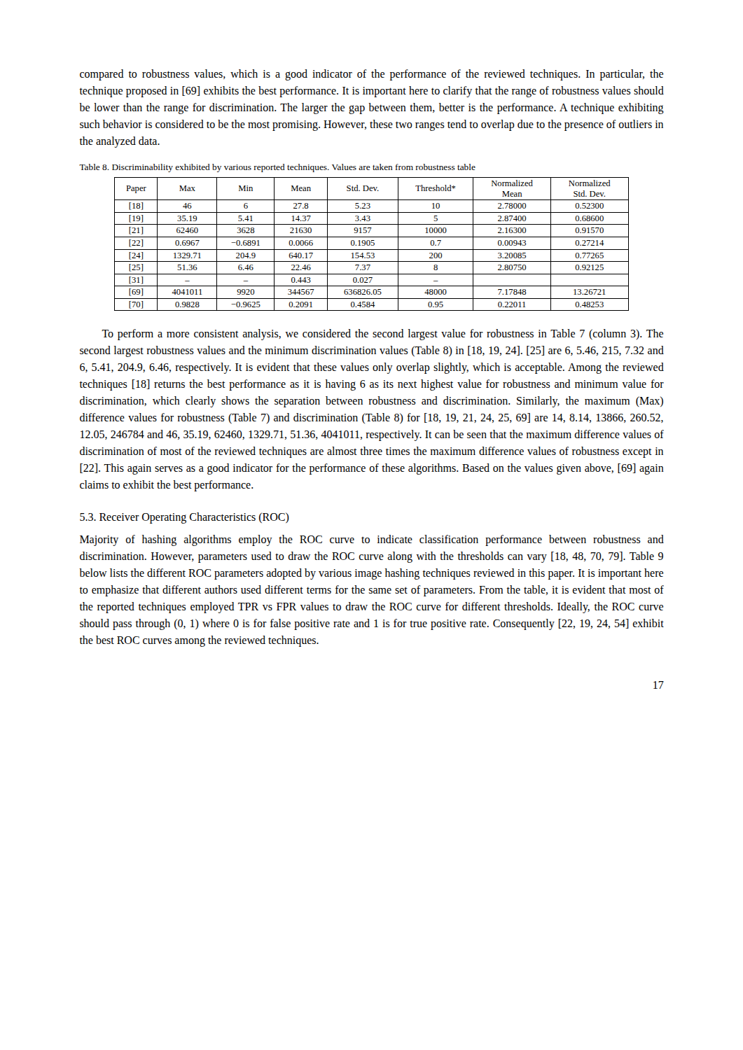compared to robustness values, which is a good indicator of the performance of the reviewed techniques. In particular, the technique proposed in [69] exhibits the best performance. It is important here to clarify that the range of robustness values should be lower than the range for discrimination. The larger the gap between them, better is the performance. A technique exhibiting such behavior is considered to be the most promising. However, these two ranges tend to overlap due to the presence of outliers in the analyzed data.
Table 8. Discriminability exhibited by various reported techniques. Values are taken from robustness table
| Paper | Max | Min | Mean | Std. Dev. | Threshold* | Normalized Mean | Normalized Std. Dev. |
| --- | --- | --- | --- | --- | --- | --- | --- |
| [18] | 46 | 6 | 27.8 | 5.23 | 10 | 2.78000 | 0.52300 |
| [19] | 35.19 | 5.41 | 14.37 | 3.43 | 5 | 2.87400 | 0.68600 |
| [21] | 62460 | 3628 | 21630 | 9157 | 10000 | 2.16300 | 0.91570 |
| [22] | 0.6967 | −0.6891 | 0.0066 | 0.1905 | 0.7 | 0.00943 | 0.27214 |
| [24] | 1329.71 | 204.9 | 640.17 | 154.53 | 200 | 3.20085 | 0.77265 |
| [25] | 51.36 | 6.46 | 22.46 | 7.37 | 8 | 2.80750 | 0.92125 |
| [31] | – | – | 0.443 | 0.027 | – | | |
| [69] | 4041011 | 9920 | 344567 | 636826.05 | 48000 | 7.17848 | 13.26721 |
| [70] | 0.9828 | −0.9625 | 0.2091 | 0.4584 | 0.95 | 0.22011 | 0.48253 |
To perform a more consistent analysis, we considered the second largest value for robustness in Table 7 (column 3). The second largest robustness values and the minimum discrimination values (Table 8) in [18, 19, 24]. [25] are 6, 5.46, 215, 7.32 and 6, 5.41, 204.9, 6.46, respectively. It is evident that these values only overlap slightly, which is acceptable. Among the reviewed techniques [18] returns the best performance as it is having 6 as its next highest value for robustness and minimum value for discrimination, which clearly shows the separation between robustness and discrimination. Similarly, the maximum (Max) difference values for robustness (Table 7) and discrimination (Table 8) for [18, 19, 21, 24, 25, 69] are 14, 8.14, 13866, 260.52, 12.05, 246784 and 46, 35.19, 62460, 1329.71, 51.36, 4041011, respectively. It can be seen that the maximum difference values of discrimination of most of the reviewed techniques are almost three times the maximum difference values of robustness except in [22]. This again serves as a good indicator for the performance of these algorithms. Based on the values given above, [69] again claims to exhibit the best performance.
5.3. Receiver Operating Characteristics (ROC)
Majority of hashing algorithms employ the ROC curve to indicate classification performance between robustness and discrimination. However, parameters used to draw the ROC curve along with the thresholds can vary [18, 48, 70, 79]. Table 9 below lists the different ROC parameters adopted by various image hashing techniques reviewed in this paper. It is important here to emphasize that different authors used different terms for the same set of parameters. From the table, it is evident that most of the reported techniques employed TPR vs FPR values to draw the ROC curve for different thresholds. Ideally, the ROC curve should pass through (0, 1) where 0 is for false positive rate and 1 is for true positive rate. Consequently [22, 19, 24, 54] exhibit the best ROC curves among the reviewed techniques.
17